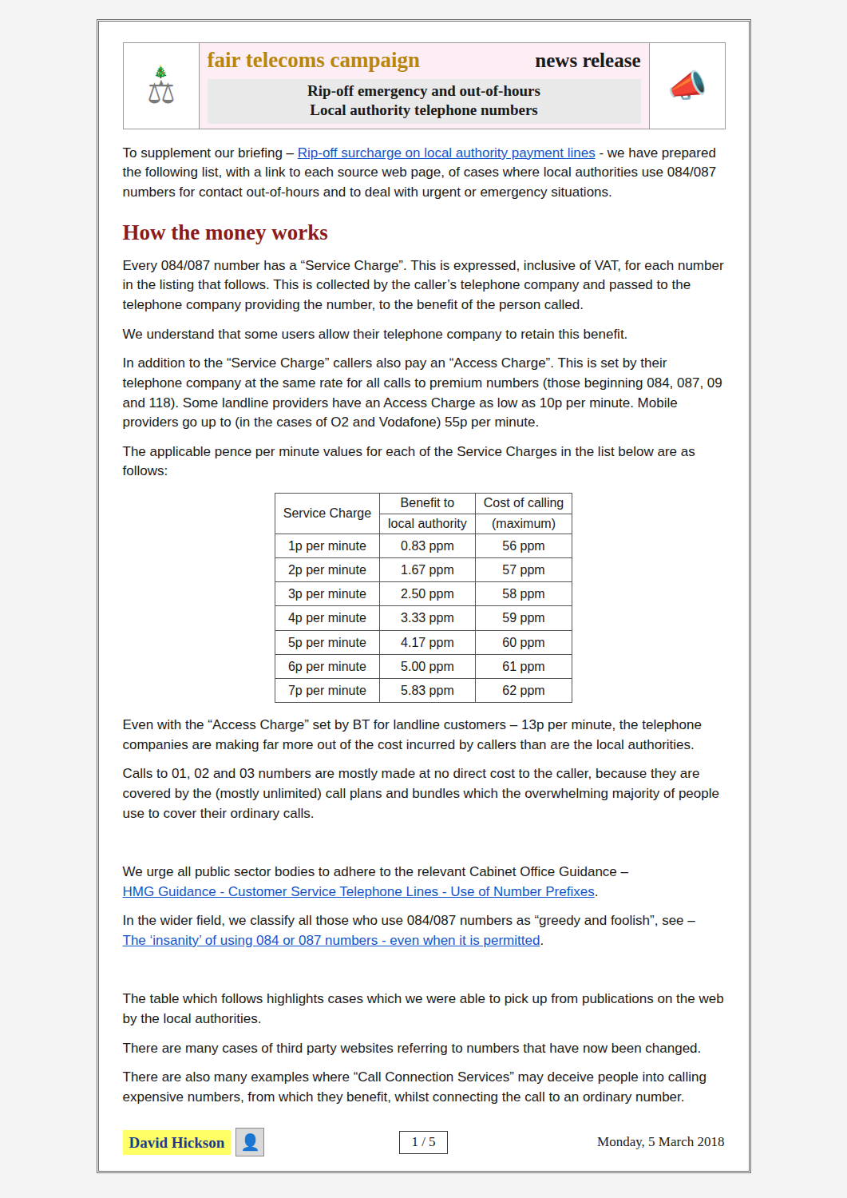🎄 ⚖
fair telecoms campaign news release
Rip-off emergency and out-of-hours
Local authority telephone numbers
📣
To supplement our briefing – Rip-off surcharge on local authority payment lines - we have prepared the following list, with a link to each source web page, of cases where local authorities use 084/087 numbers for contact out-of-hours and to deal with urgent or emergency situations.
How the money works
Every 084/087 number has a “Service Charge”. This is expressed, inclusive of VAT, for each number in the listing that follows. This is collected by the caller’s telephone company and passed to the telephone company providing the number, to the benefit of the person called.
We understand that some users allow their telephone company to retain this benefit.
In addition to the “Service Charge” callers also pay an “Access Charge”. This is set by their telephone company at the same rate for all calls to premium numbers (those beginning 084, 087, 09 and 118). Some landline providers have an Access Charge as low as 10p per minute. Mobile providers go up to (in the cases of O2 and Vodafone) 55p per minute.
The applicable pence per minute values for each of the Service Charges in the list below are as follows:
| Service Charge | Benefit to | Cost of calling |
| --- | --- | --- |
| local authority | (maximum) |
| 1p per minute | 0.83 ppm | 56 ppm |
| 2p per minute | 1.67 ppm | 57 ppm |
| 3p per minute | 2.50 ppm | 58 ppm |
| 4p per minute | 3.33 ppm | 59 ppm |
| 5p per minute | 4.17 ppm | 60 ppm |
| 6p per minute | 5.00 ppm | 61 ppm |
| 7p per minute | 5.83 ppm | 62 ppm |
Even with the “Access Charge” set by BT for landline customers – 13p per minute, the telephone companies are making far more out of the cost incurred by callers than are the local authorities.
Calls to 01, 02 and 03 numbers are mostly made at no direct cost to the caller, because they are covered by the (mostly unlimited) call plans and bundles which the overwhelming majority of people use to cover their ordinary calls.
We urge all public sector bodies to adhere to the relevant Cabinet Office Guidance –
HMG Guidance - Customer Service Telephone Lines - Use of Number Prefixes.
In the wider field, we classify all those who use 084/087 numbers as “greedy and foolish”, see –
The ‘insanity’ of using 084 or 087 numbers - even when it is permitted.
The table which follows highlights cases which we were able to pick up from publications on the web by the local authorities.
There are many cases of third party websites referring to numbers that have now been changed.
There are also many examples where “Call Connection Services” may deceive people into calling expensive numbers, from which they benefit, whilst connecting the call to an ordinary number.
David Hickson👤
1 / 5
Monday, 5 March 2018